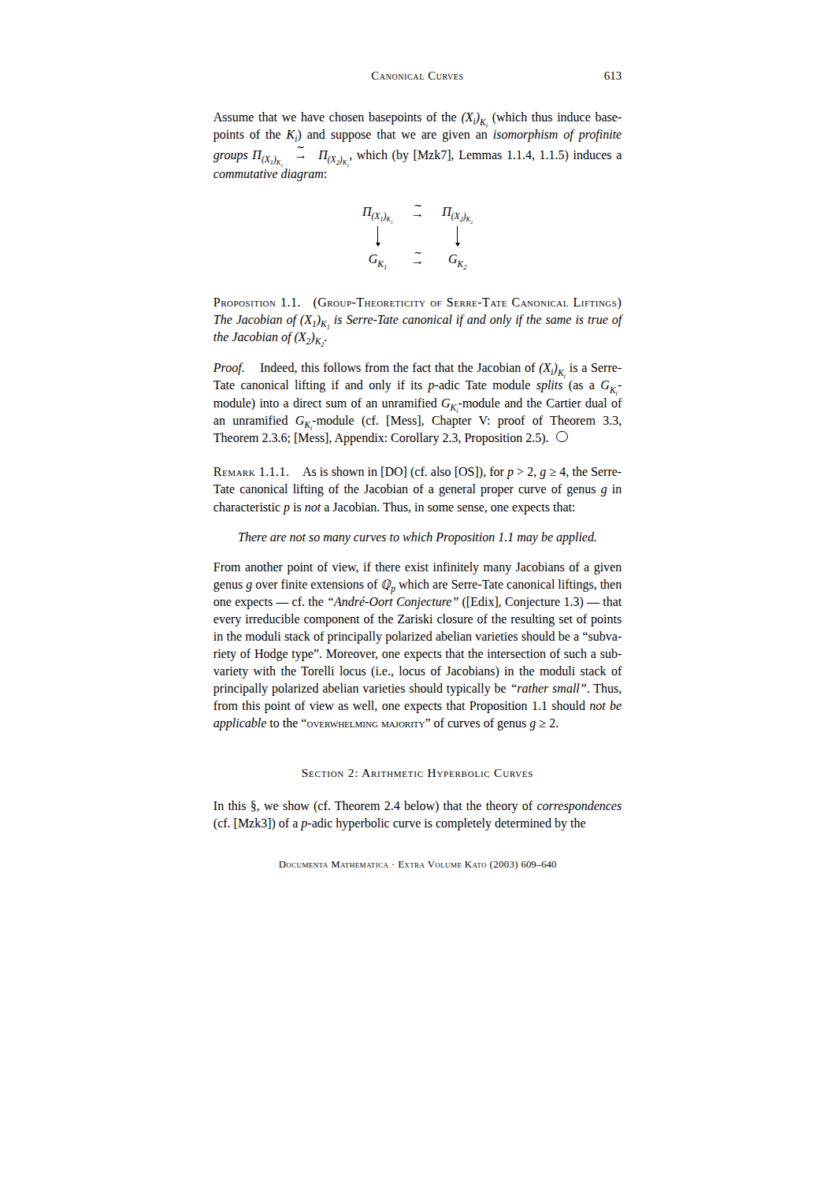Canonical Curves 613
Assume that we have chosen basepoints of the (Xi)Ki (which thus induce basepoints of the Ki) and suppose that we are given an isomorphism of profinite groups Π(X1)K1 ∼→ Π(X2)K2, which (by [Mzk7], Lemmas 1.1.4, 1.1.5) induces a commutative diagram:
| Π (X 1 ) K 1 | ∼ → | Π (X 2 ) K 2 |
| G K 1 | ∼ → | G K 2 |
Proposition 1.1. (Group-Theoreticity of Serre-Tate Canonical Liftings) The Jacobian of (X1)K1 is Serre-Tate canonical if and only if the same is true of the Jacobian of (X2)K2.
Proof. Indeed, this follows from the fact that the Jacobian of (Xi)Ki is a Serre-Tate canonical lifting if and only if its p-adic Tate module splits (as a GKi-module) into a direct sum of an unramified GKi-module and the Cartier dual of an unramified GKi-module (cf. [Mess], Chapter V: proof of Theorem 3.3, Theorem 2.3.6; [Mess], Appendix: Corollary 2.3, Proposition 2.5).
Remark 1.1.1. As is shown in [DO] (cf. also [OS]), for p > 2, g ≥ 4, the Serre-Tate canonical lifting of the Jacobian of a general proper curve of genus g in characteristic p is not a Jacobian. Thus, in some sense, one expects that:
There are not so many curves to which Proposition 1.1 may be applied.
From another point of view, if there exist infinitely many Jacobians of a given genus g over finite extensions of ℚp which are Serre-Tate canonical liftings, then one expects — cf. the “André-Oort Conjecture” ([Edix], Conjecture 1.3) — that every irreducible component of the Zariski closure of the resulting set of points in the moduli stack of principally polarized abelian varieties should be a “subvariety of Hodge type”. Moreover, one expects that the intersection of such a subvariety with the Torelli locus (i.e., locus of Jacobians) in the moduli stack of principally polarized abelian varieties should typically be “rather small”. Thus, from this point of view as well, one expects that Proposition 1.1 should not be applicable to the “overwhelming majority” of curves of genus g ≥ 2.
Section 2: Arithmetic Hyperbolic Curves
In this §, we show (cf. Theorem 2.4 below) that the theory of correspondences (cf. [Mzk3]) of a p-adic hyperbolic curve is completely determined by the
Documenta Mathematica · Extra Volume Kato (2003) 609–640